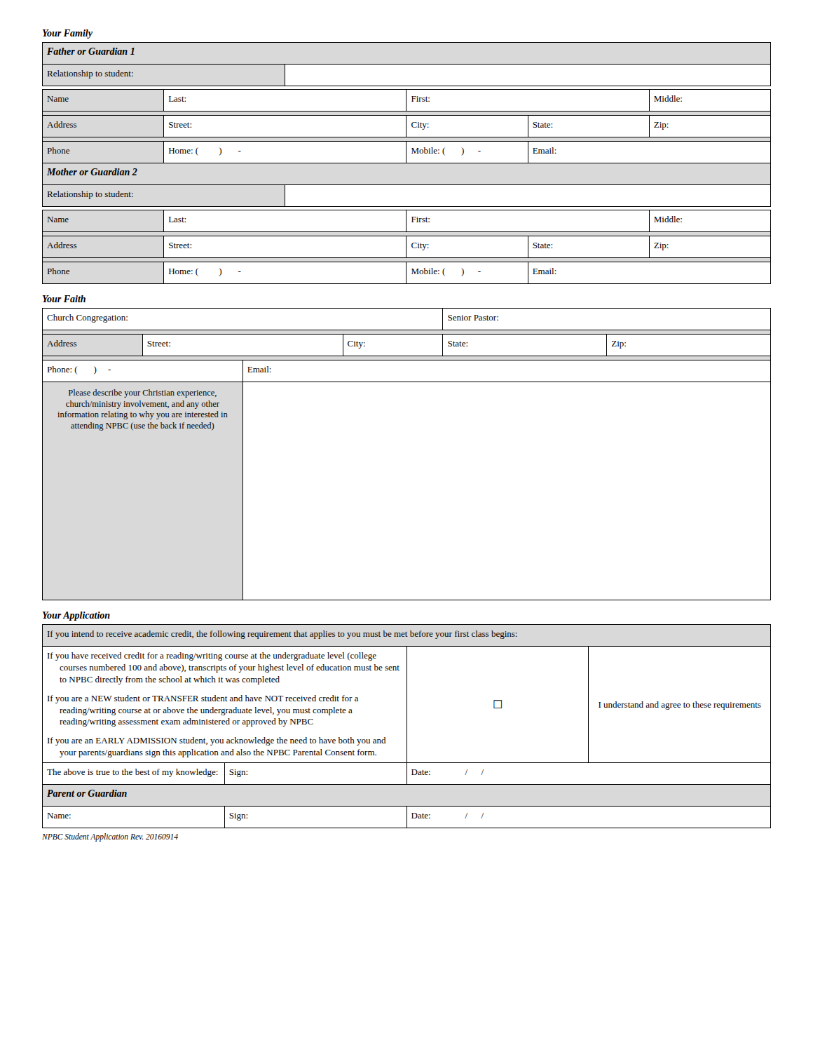Your Family
| Father or Guardian 1 |
| Relationship to student: | |
| Name | Last: | First: | Middle: |
| Address | Street: | City: | State: | Zip: |
| Phone | Home: ( ) - | Mobile: ( ) - | Email: |
| Mother or Guardian 2 |
| Relationship to student: | |
| Name | Last: | First: | Middle: |
| Address | Street: | City: | State: | Zip: |
| Phone | Home: ( ) - | Mobile: ( ) - | Email: |
Your Faith
| Church Congregation: | Senior Pastor: |
| Address | Street: | City: | State: | Zip: |
| Phone: ( ) - | Email: |
| Please describe your Christian experience, church/ministry involvement, and any other information relating to why you are interested in attending NPBC (use the back if needed) | |
Your Application
| If you intend to receive academic credit, the following requirement that applies to you must be met before your first class begins: |
| If you have received credit for a reading/writing course at the undergraduate level (college courses numbered 100 and above), transcripts of your highest level of education must be sent to NPBC directly from the school at which it was completed If you are a NEW student or TRANSFER student and have NOT received credit for a reading/writing course at or above the undergraduate level, you must complete a reading/writing assessment exam administered or approved by NPBC If you are an EARLY ADMISSION student, you acknowledge the need to have both you and your parents/guardians sign this application and also the NPBC Parental Consent form. | ☐ | I understand and agree to these requirements |
| The above is true to the best of my knowledge: | Sign: | Date: / / |
| Parent or Guardian |
| Name: | Sign: | Date: / / |
NPBC Student Application Rev. 20160914